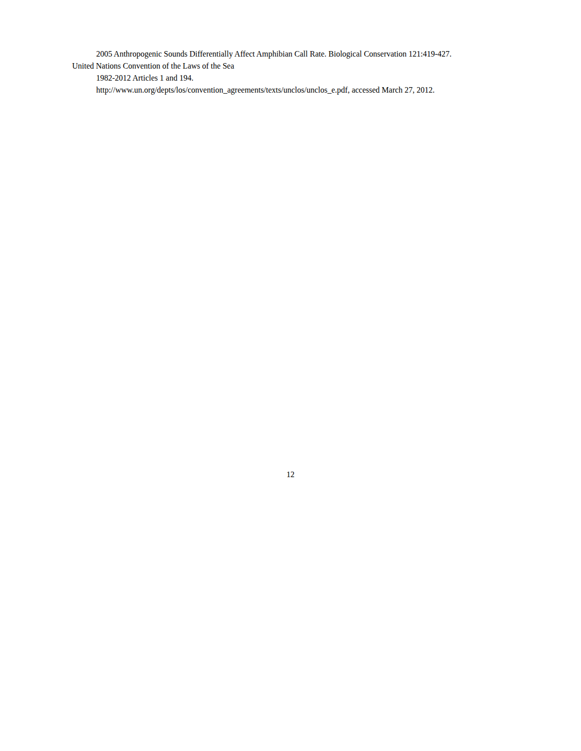2005 Anthropogenic Sounds Differentially Affect Amphibian Call Rate. Biological Conservation 121:419-427.
United Nations Convention of the Laws of the Sea
1982-2012 Articles 1 and 194.
http://www.un.org/depts/los/convention_agreements/texts/unclos/unclos_e.pdf, accessed March 27, 2012.
12